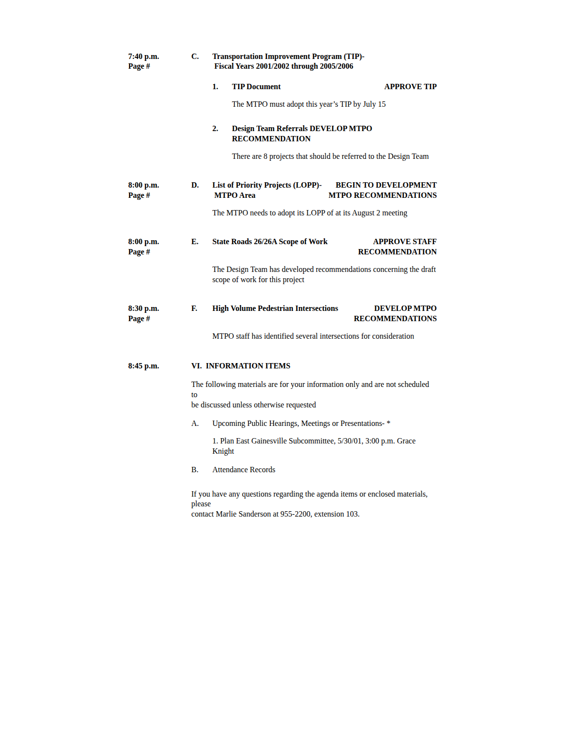| 7:40 p.m. Page # | C. | Transportation Improvement Program (TIP)- Fiscal Years 2001/2002 through 2005/2006 / 1. / TIP Document / APPROVE TIP / The MTPO must adopt this year’s TIP by July 15 / 2. / Design Team Referrals DEVELOP MTPO RECOMMENDATION / There are 8 projects that should be referred to the Design Team |
| 8:00 p.m. Page # | D. | / List of Priority Projects (LOPP)- / BEGIN TO DEVELOPMENT / / MTPO Area / MTPO RECOMMENDATIONS / The MTPO needs to adopt its LOPP of at its August 2 meeting |
| 8:00 p.m. Page # | E. | / State Roads 26/26A Scope of Work / APPROVE STAFF / / / RECOMMENDATION / The Design Team has developed recommendations concerning the draft scope of work for this project |
| 8:30 p.m. Page # | F. | / High Volume Pedestrian Intersections / DEVELOP MTPO / / / RECOMMENDATIONS / MTPO staff has identified several intersections for consideration |
| 8:45 p.m. | VI. INFORMATION ITEMS |
| | The following materials are for your information only and are not scheduled to be discussed unless otherwise requested / A. / Upcoming Public Hearings, Meetings or Presentations- * / 1. Plan East Gainesville Subcommittee, 5/30/01, 3:00 p.m. Grace Knight / B. / Attendance Records / |
| | If you have any questions regarding the agenda items or enclosed materials, please contact Marlie Sanderson at 955-2200, extension 103. |